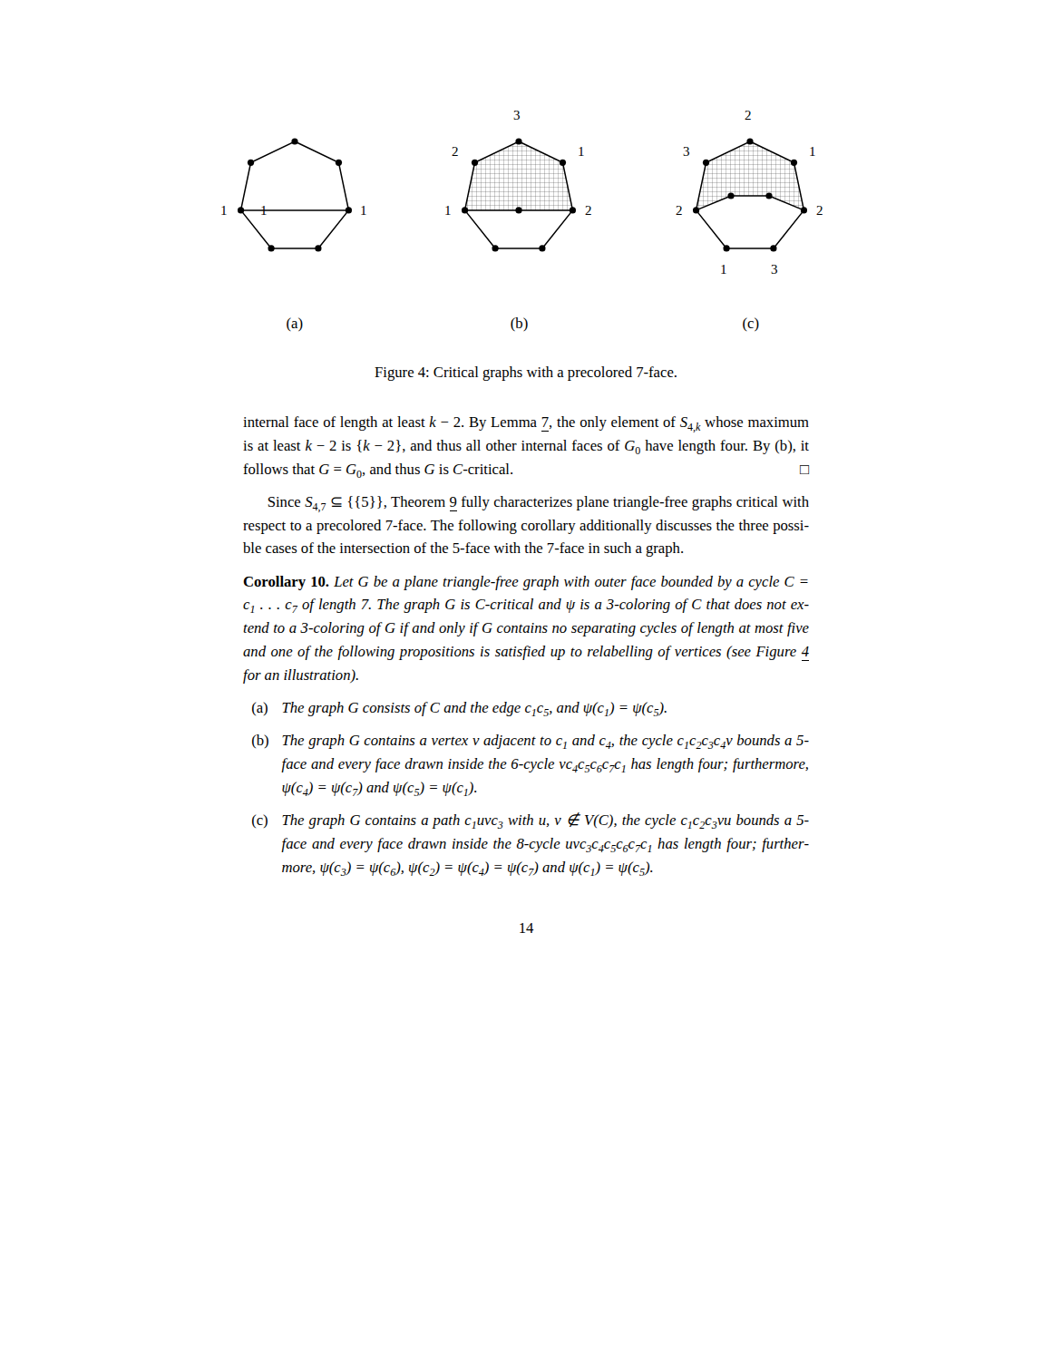1 1 1
(a)
3 2 1 1 2
(b)
2 3 1 2 2 1 3
(c)
Figure 4: Critical graphs with a precolored 7-face.
internal face of length at least k − 2. By Lemma 7, the only element of S4,k whose maximum is at least k − 2 is {k − 2}, and thus all other internal faces of G0 have length four. By (b), it follows that G = G0, and thus G is C-critical. □
Since S4,7 ⊆ {{5}}, Theorem 9 fully characterizes plane triangle-free graphs critical with respect to a precolored 7-face. The following corollary additionally discusses the three possible cases of the intersection of the 5-face with the 7-face in such a graph.
Corollary 10. Let G be a plane triangle-free graph with outer face bounded by a cycle C = c1 . . . c7 of length 7. The graph G is C-critical and ψ is a 3-coloring of C that does not extend to a 3-coloring of G if and only if G contains no separating cycles of length at most five and one of the following propositions is satisfied up to relabelling of vertices (see Figure 4 for an illustration).
The graph G consists of C and the edge c1c5, and ψ(c1) = ψ(c5).
The graph G contains a vertex v adjacent to c1 and c4, the cycle c1c2c3c4v bounds a 5-face and every face drawn inside the 6-cycle vc4c5c6c7c1 has length four; furthermore, ψ(c4) = ψ(c7) and ψ(c5) = ψ(c1).
The graph G contains a path c1uvc3 with u, v ∉ V(C), the cycle c1c2c3vu bounds a 5-face and every face drawn inside the 8-cycle uvc3c4c5c6c7c1 has length four; furthermore, ψ(c3) = ψ(c6), ψ(c2) = ψ(c4) = ψ(c7) and ψ(c1) = ψ(c5).
14